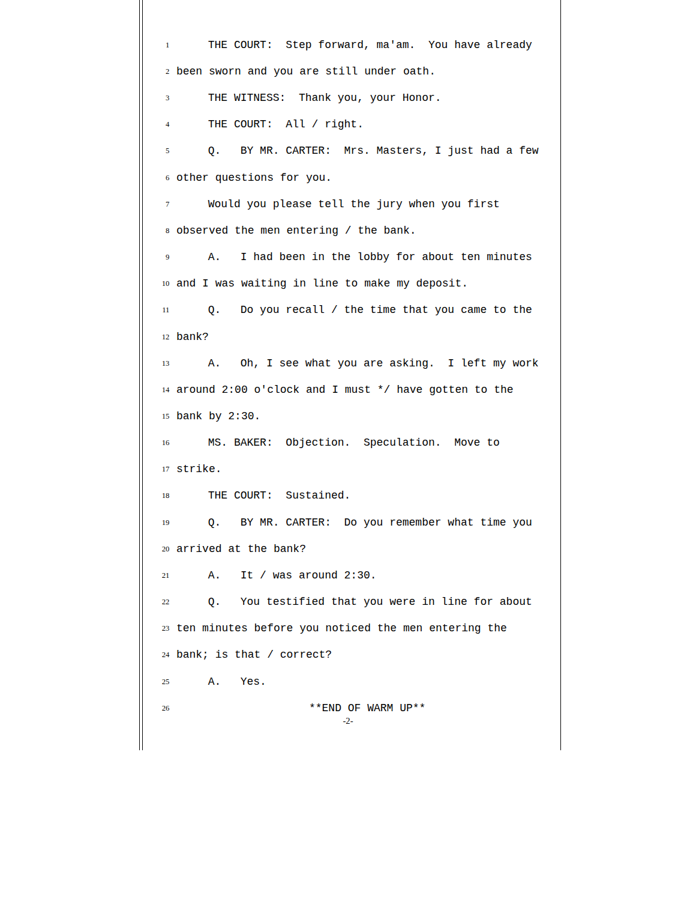THE COURT: Step forward, ma'am. You have already
been sworn and you are still under oath.
THE WITNESS: Thank you, your Honor.
THE COURT: All / right.
Q. BY MR. CARTER: Mrs. Masters, I just had a few
other questions for you.
Would you please tell the jury when you first
observed the men entering / the bank.
A. I had been in the lobby for about ten minutes
and I was waiting in line to make my deposit.
Q. Do you recall / the time that you came to the
bank?
A. Oh, I see what you are asking. I left my work
around 2:00 o'clock and I must */ have gotten to the
bank by 2:30.
MS. BAKER: Objection. Speculation. Move to
strike.
THE COURT: Sustained.
Q. BY MR. CARTER: Do you remember what time you
arrived at the bank?
A. It / was around 2:30.
Q. You testified that you were in line for about
ten minutes before you noticed the men entering the
bank; is that / correct?
A. Yes.
**END OF WARM UP**
-2-